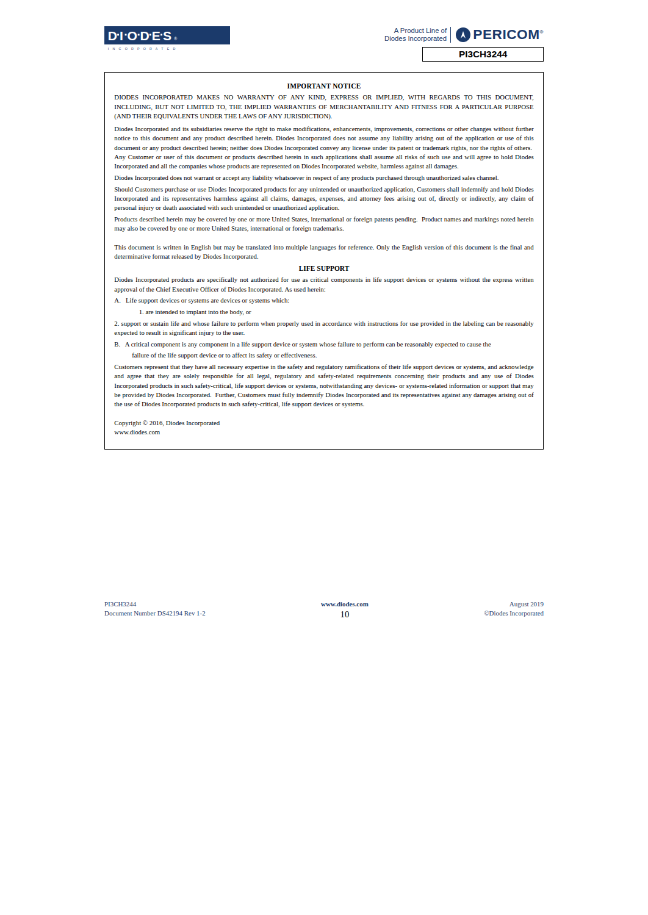D I O D E S ® I N C O R P O R A T E D
A Product Line of Diodes Incorporated
PERICOM®
PI3CH3244
IMPORTANT NOTICE
DIODES INCORPORATED MAKES NO WARRANTY OF ANY KIND, EXPRESS OR IMPLIED, WITH REGARDS TO THIS DOCUMENT, INCLUDING, BUT NOT LIMITED TO, THE IMPLIED WARRANTIES OF MERCHANTABILITY AND FITNESS FOR A PARTICULAR PURPOSE (AND THEIR EQUIVALENTS UNDER THE LAWS OF ANY JURISDICTION).
Diodes Incorporated and its subsidiaries reserve the right to make modifications, enhancements, improvements, corrections or other changes without further notice to this document and any product described herein. Diodes Incorporated does not assume any liability arising out of the application or use of this document or any product described herein; neither does Diodes Incorporated convey any license under its patent or trademark rights, nor the rights of others. Any Customer or user of this document or products described herein in such applications shall assume all risks of such use and will agree to hold Diodes Incorporated and all the companies whose products are represented on Diodes Incorporated website, harmless against all damages.
Diodes Incorporated does not warrant or accept any liability whatsoever in respect of any products purchased through unauthorized sales channel.
Should Customers purchase or use Diodes Incorporated products for any unintended or unauthorized application, Customers shall indemnify and hold Diodes Incorporated and its representatives harmless against all claims, damages, expenses, and attorney fees arising out of, directly or indirectly, any claim of personal injury or death associated with such unintended or unauthorized application.
Products described herein may be covered by one or more United States, international or foreign patents pending. Product names and markings noted herein may also be covered by one or more United States, international or foreign trademarks.
This document is written in English but may be translated into multiple languages for reference. Only the English version of this document is the final and determinative format released by Diodes Incorporated.
LIFE SUPPORT
Diodes Incorporated products are specifically not authorized for use as critical components in life support devices or systems without the express written approval of the Chief Executive Officer of Diodes Incorporated. As used herein:
A. Life support devices or systems are devices or systems which:
1. are intended to implant into the body, or
2. support or sustain life and whose failure to perform when properly used in accordance with instructions for use provided in the labeling can be reasonably expected to result in significant injury to the user.
B. A critical component is any component in a life support device or system whose failure to perform can be reasonably expected to cause the
failure of the life support device or to affect its safety or effectiveness.
Customers represent that they have all necessary expertise in the safety and regulatory ramifications of their life support devices or systems, and acknowledge and agree that they are solely responsible for all legal, regulatory and safety-related requirements concerning their products and any use of Diodes Incorporated products in such safety-critical, life support devices or systems, notwithstanding any devices- or systems-related information or support that may be provided by Diodes Incorporated. Further, Customers must fully indemnify Diodes Incorporated and its representatives against any damages arising out of the use of Diodes Incorporated products in such safety-critical, life support devices or systems.
Copyright © 2016, Diodes Incorporated
www.diodes.com
PI3CH3244
Document Number DS42194 Rev 1-2
www.diodes.com
10
August 2019
©Diodes Incorporated